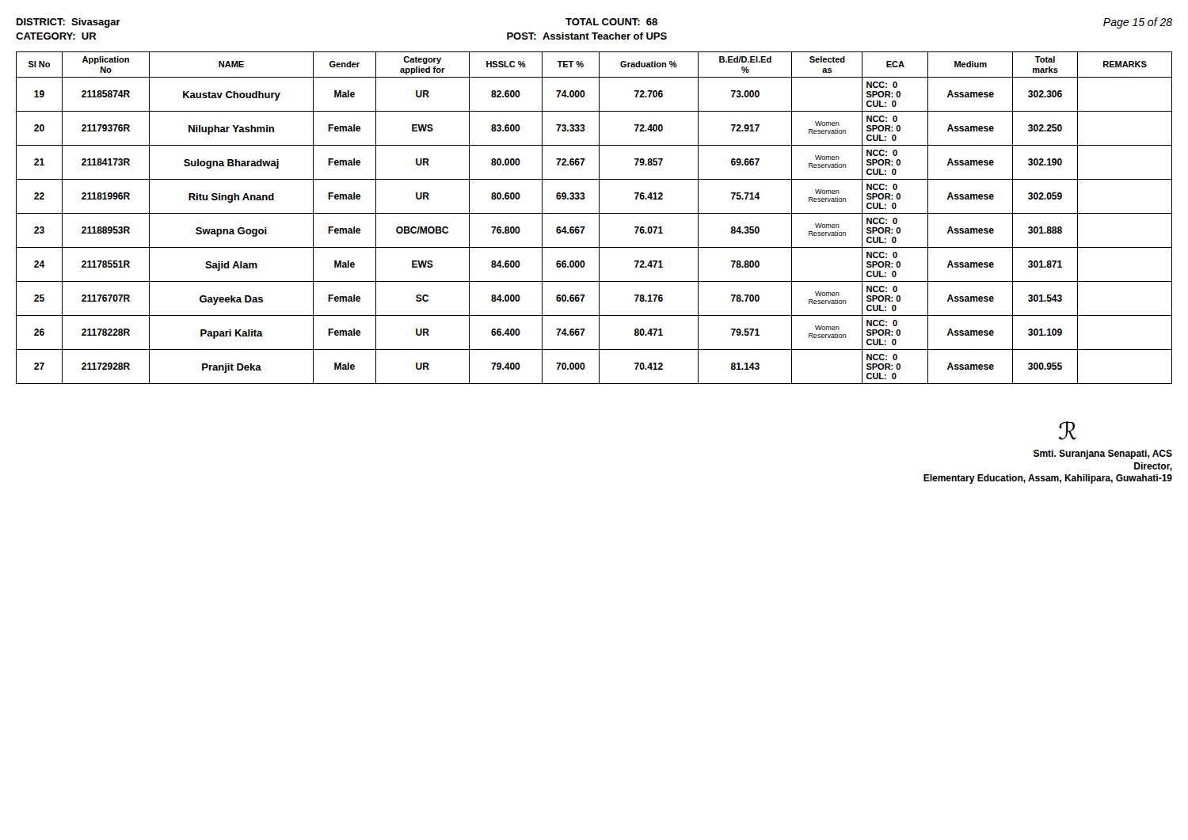DISTRICT: Sivasagar
TOTAL COUNT: 68
Page 15 of 28
CATEGORY: UR
POST: Assistant Teacher of UPS
| Sl No | Application No | NAME | Gender | Category applied for | HSSLC % | TET % | Graduation % | B.Ed/D.El.Ed % | Selected as | ECA | Medium | Total marks | REMARKS |
| --- | --- | --- | --- | --- | --- | --- | --- | --- | --- | --- | --- | --- | --- |
| 19 | 21185874R | Kaustav Choudhury | Male | UR | 82.600 | 74.000 | 72.706 | 73.000 | | NCC: 0 SPOR: 0 CUL: 0 | Assamese | 302.306 | |
| 20 | 21179376R | Niluphar Yashmin | Female | EWS | 83.600 | 73.333 | 72.400 | 72.917 | Women Reservation | NCC: 0 SPOR: 0 CUL: 0 | Assamese | 302.250 | |
| 21 | 21184173R | Sulogna Bharadwaj | Female | UR | 80.000 | 72.667 | 79.857 | 69.667 | Women Reservation | NCC: 0 SPOR: 0 CUL: 0 | Assamese | 302.190 | |
| 22 | 21181996R | Ritu Singh Anand | Female | UR | 80.600 | 69.333 | 76.412 | 75.714 | Women Reservation | NCC: 0 SPOR: 0 CUL: 0 | Assamese | 302.059 | |
| 23 | 21188953R | Swapna Gogoi | Female | OBC/MOBC | 76.800 | 64.667 | 76.071 | 84.350 | Women Reservation | NCC: 0 SPOR: 0 CUL: 0 | Assamese | 301.888 | |
| 24 | 21178551R | Sajid Alam | Male | EWS | 84.600 | 66.000 | 72.471 | 78.800 | | NCC: 0 SPOR: 0 CUL: 0 | Assamese | 301.871 | |
| 25 | 21176707R | Gayeeka Das | Female | SC | 84.000 | 60.667 | 78.176 | 78.700 | Women Reservation | NCC: 0 SPOR: 0 CUL: 0 | Assamese | 301.543 | |
| 26 | 21178228R | Papari Kalita | Female | UR | 66.400 | 74.667 | 80.471 | 79.571 | Women Reservation | NCC: 0 SPOR: 0 CUL: 0 | Assamese | 301.109 | |
| 27 | 21172928R | Pranjit Deka | Male | UR | 79.400 | 70.000 | 70.412 | 81.143 | | NCC: 0 SPOR: 0 CUL: 0 | Assamese | 300.955 | |
ℛ
Smti. Suranjana Senapati, ACS
Director,
Elementary Education, Assam, Kahilipara, Guwahati-19